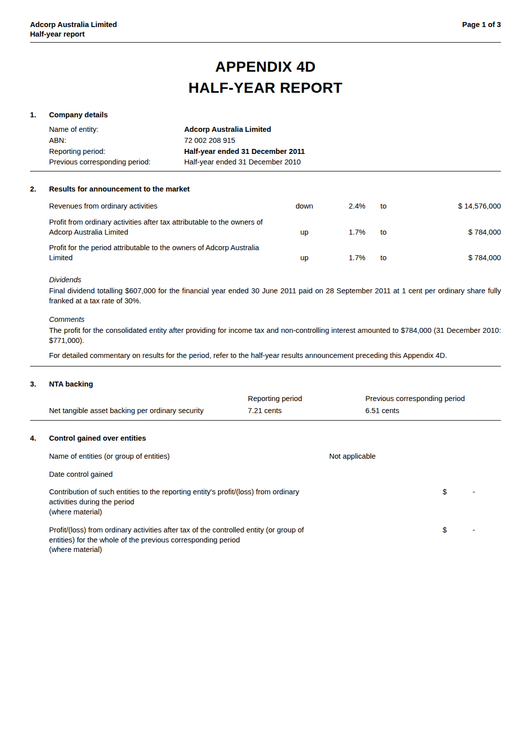Adcorp Australia Limited
Half-year report
Page 1 of 3
APPENDIX 4DHALF-YEAR REPORT
1. Company details
| Name of entity: | Adcorp Australia Limited |
| ABN: | 72 002 208 915 |
| Reporting period: | Half-year ended 31 December 2011 |
| Previous corresponding period: | Half-year ended 31 December 2010 |
2. Results for announcement to the market
| Revenues from ordinary activities | down | 2.4% | to | $ 14,576,000 |
| Profit from ordinary activities after tax attributable to the owners of Adcorp Australia Limited | up | 1.7% | to | $ 784,000 |
| Profit for the period attributable to the owners of Adcorp Australia Limited | up | 1.7% | to | $ 784,000 |
Dividends
Final dividend totalling $607,000 for the financial year ended 30 June 2011 paid on 28 September 2011 at 1 cent per ordinary share fully franked at a tax rate of 30%.
Comments
The profit for the consolidated entity after providing for income tax and non-controlling interest amounted to $784,000 (31 December 2010: $771,000).
For detailed commentary on results for the period, refer to the half-year results announcement preceding this Appendix 4D.
3. NTA backing
| | Reporting period | Previous corresponding period |
| Net tangible asset backing per ordinary security | 7.21 cents | 6.51 cents |
4. Control gained over entities
| Name of entities (or group of entities) | Not applicable | | |
| Date control gained | | | |
| Contribution of such entities to the reporting entity's profit/(loss) from ordinary activities during the period (where material) | | $ | - |
| Profit/(loss) from ordinary activities after tax of the controlled entity (or group of entities) for the whole of the previous corresponding period (where material) | | $ | - |